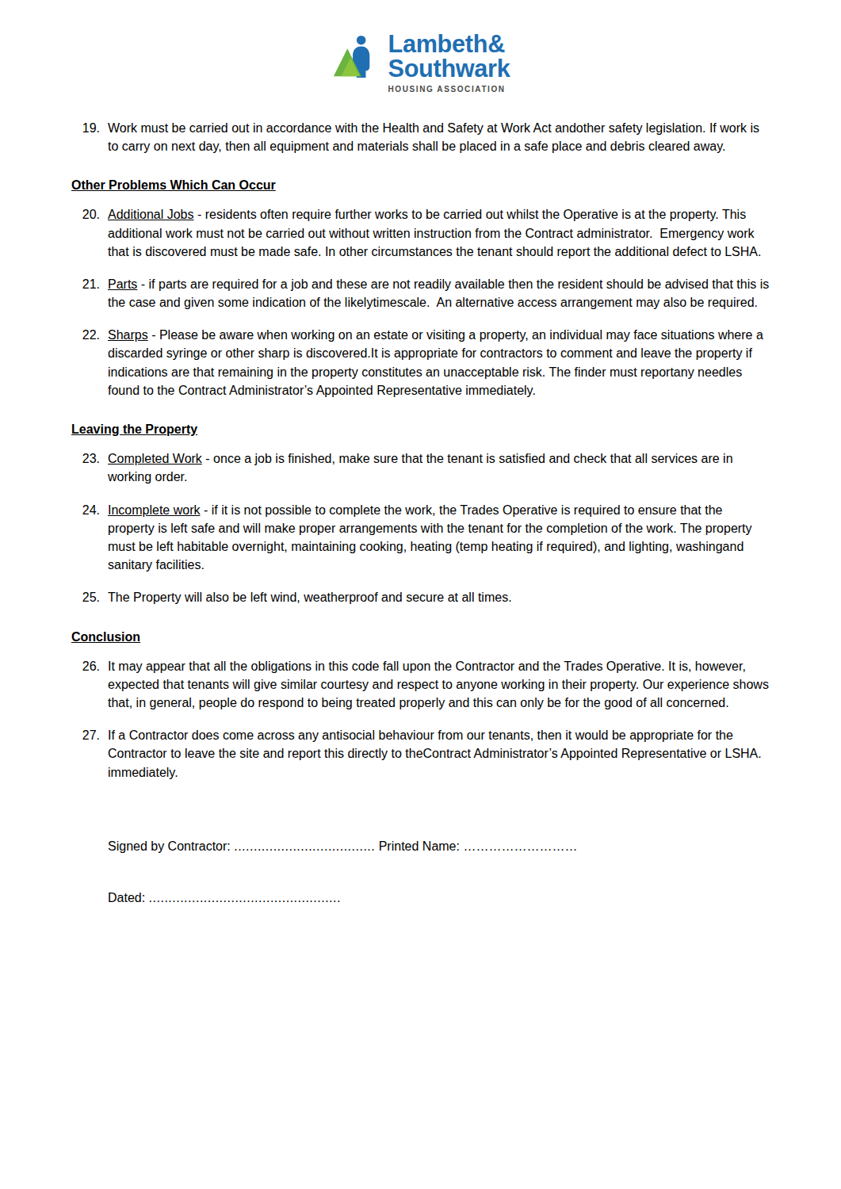Lambeth&
Southwark
HOUSING ASSOCIATION
19. Work must be carried out in accordance with the Health and Safety at Work Act andother safety legislation. If work is to carry on next day, then all equipment and materials shall be placed in a safe place and debris cleared away.
Other Problems Which Can Occur
20. Additional Jobs - residents often require further works to be carried out whilst the Operative is at the property. This additional work must not be carried out without written instruction from the Contract administrator. Emergency work that is discovered must be made safe. In other circumstances the tenant should report the additional defect to LSHA.
21. Parts - if parts are required for a job and these are not readily available then the resident should be advised that this is the case and given some indication of the likelytimescale. An alternative access arrangement may also be required.
22. Sharps - Please be aware when working on an estate or visiting a property, an individual may face situations where a discarded syringe or other sharp is discovered.It is appropriate for contractors to comment and leave the property if indications are that remaining in the property constitutes an unacceptable risk. The finder must reportany needles found to the Contract Administrator’s Appointed Representative immediately.
Leaving the Property
23. Completed Work - once a job is finished, make sure that the tenant is satisfied and check that all services are in working order.
24. Incomplete work - if it is not possible to complete the work, the Trades Operative is required to ensure that the property is left safe and will make proper arrangements with the tenant for the completion of the work. The property must be left habitable overnight, maintaining cooking, heating (temp heating if required), and lighting, washingand sanitary facilities.
25. The Property will also be left wind, weatherproof and secure at all times.
Conclusion
26. It may appear that all the obligations in this code fall upon the Contractor and the Trades Operative. It is, however, expected that tenants will give similar courtesy and respect to anyone working in their property. Our experience shows that, in general, people do respond to being treated properly and this can only be for the good of all concerned.
27. If a Contractor does come across any antisocial behaviour from our tenants, then it would be appropriate for the Contractor to leave the site and report this directly to theContract Administrator’s Appointed Representative or LSHA. immediately.
Signed by Contractor: .................................... Printed Name: ………………………
Dated: .................................................